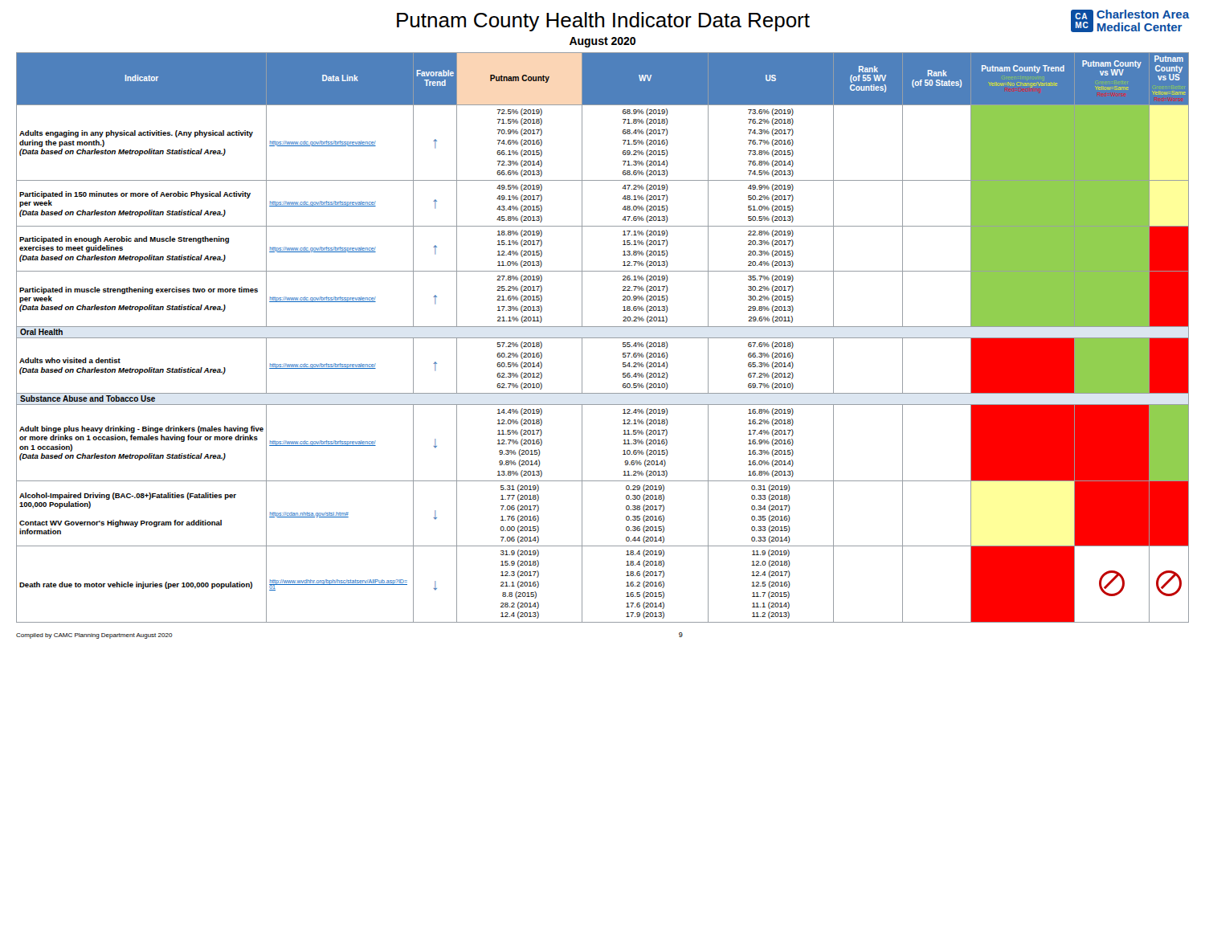CA
MC Charleston Area
Medical Center
Putnam County Health Indicator Data Report
August 2020
| Indicator | Data Link | Favorable Trend | Putnam County | WV | US | Rank (of 55 WV Counties) | Rank (of 50 States) | Putnam County Trend Green=Improving Yellow=No Change/Variable Red=Declining | Putnam County vs WV Green=Better Yellow=Same Red=Worse | Putnam County vs US Green=Better Yellow=Same Red=Worse |
| --- | --- | --- | --- | --- | --- | --- | --- | --- | --- | --- |
| Adults engaging in any physical activities. (Any physical activity during the past month.) (Data based on Charleston Metropolitan Statistical Area.) | https://www.cdc.gov/brfss/brfssprevalence/ | | 72.5% (2019) 71.5% (2018) 70.9% (2017) 74.6% (2016) 66.1% (2015) 72.3% (2014) 66.6% (2013) | 68.9% (2019) 71.8% (2018) 68.4% (2017) 71.5% (2016) 69.2% (2015) 71.3% (2014) 68.6% (2013) | 73.6% (2019) 76.2% (2018) 74.3% (2017) 76.7% (2016) 73.8% (2015) 76.8% (2014) 74.5% (2013) | | | | | |
| Participated in 150 minutes or more of Aerobic Physical Activity per week (Data based on Charleston Metropolitan Statistical Area.) | https://www.cdc.gov/brfss/brfssprevalence/ | | 49.5% (2019) 49.1% (2017) 43.4% (2015) 45.8% (2013) | 47.2% (2019) 48.1% (2017) 48.0% (2015) 47.6% (2013) | 49.9% (2019) 50.2% (2017) 51.0% (2015) 50.5% (2013) | | | | | |
| Participated in enough Aerobic and Muscle Strengthening exercises to meet guidelines (Data based on Charleston Metropolitan Statistical Area.) | https://www.cdc.gov/brfss/brfssprevalence/ | | 18.8% (2019) 15.1% (2017) 12.4% (2015) 11.0% (2013) | 17.1% (2019) 15.1% (2017) 13.8% (2015) 12.7% (2013) | 22.8% (2019) 20.3% (2017) 20.3% (2015) 20.4% (2013) | | | | | |
| Participated in muscle strengthening exercises two or more times per week (Data based on Charleston Metropolitan Statistical Area.) | https://www.cdc.gov/brfss/brfssprevalence/ | | 27.8% (2019) 25.2% (2017) 21.6% (2015) 17.3% (2013) 21.1% (2011) | 26.1% (2019) 22.7% (2017) 20.9% (2015) 18.6% (2013) 20.2% (2011) | 35.7% (2019) 30.2% (2017) 30.2% (2015) 29.8% (2013) 29.6% (2011) | | | | | |
| Oral Health |
| Adults who visited a dentist (Data based on Charleston Metropolitan Statistical Area.) | https://www.cdc.gov/brfss/brfssprevalence/ | | 57.2% (2018) 60.2% (2016) 60.5% (2014) 62.3% (2012) 62.7% (2010) | 55.4% (2018) 57.6% (2016) 54.2% (2014) 56.4% (2012) 60.5% (2010) | 67.6% (2018) 66.3% (2016) 65.3% (2014) 67.2% (2012) 69.7% (2010) | | | | | |
| Substance Abuse and Tobacco Use |
| Adult binge plus heavy drinking - Binge drinkers (males having five or more drinks on 1 occasion, females having four or more drinks on 1 occasion) (Data based on Charleston Metropolitan Statistical Area.) | https://www.cdc.gov/brfss/brfssprevalence/ | | 14.4% (2019) 12.0% (2018) 11.5% (2017) 12.7% (2016) 9.3% (2015) 9.8% (2014) 13.8% (2013) | 12.4% (2019) 12.1% (2018) 11.5% (2017) 11.3% (2016) 10.6% (2015) 9.6% (2014) 11.2% (2013) | 16.8% (2019) 16.2% (2018) 17.4% (2017) 16.9% (2016) 16.3% (2015) 16.0% (2014) 16.8% (2013) | | | | | |
| Alcohol-Impaired Driving (BAC-.08+)Fatalities (Fatalities per 100,000 Population) Contact WV Governor's Highway Program for additional information | https://cdan.nhtsa.gov/stsi.htm# | | 5.31 (2019) 1.77 (2018) 7.06 (2017) 1.76 (2016) 0.00 (2015) 7.06 (2014) | 0.29 (2019) 0.30 (2018) 0.38 (2017) 0.35 (2016) 0.36 (2015) 0.44 (2014) | 0.31 (2019) 0.33 (2018) 0.34 (2017) 0.35 (2016) 0.33 (2015) 0.33 (2014) | | | | | |
| Death rate due to motor vehicle injuries (per 100,000 population) | http://www.wvdhhr.org/bph/hsc/statserv/AllPub.asp?ID=01 | | 31.9 (2019) 15.9 (2018) 12.3 (2017) 21.1 (2016) 8.8 (2015) 28.2 (2014) 12.4 (2013) | 18.4 (2019) 18.4 (2018) 18.6 (2017) 16.2 (2016) 16.5 (2015) 17.6 (2014) 17.9 (2013) | 11.9 (2019) 12.0 (2018) 12.4 (2017) 12.5 (2016) 11.7 (2015) 11.1 (2014) 11.2 (2013) | | | | | |
Compiled by CAMC Planning Department August 2020
9